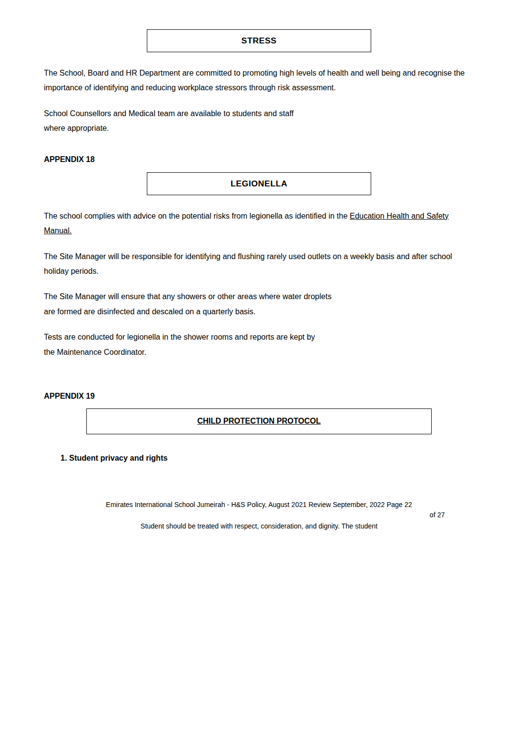STRESS
The School, Board and HR Department are committed to promoting high levels of health and well being and recognise the importance of identifying and reducing workplace stressors through risk assessment.
School Counsellors and Medical team are available to students and staff
where appropriate.
APPENDIX 18
LEGIONELLA
The school complies with advice on the potential risks from legionella as identified in the Education Health and Safety Manual.
The Site Manager will be responsible for identifying and flushing rarely used outlets on a weekly basis and after school holiday periods.
The Site Manager will ensure that any showers or other areas where water droplets
are formed are disinfected and descaled on a quarterly basis.
Tests are conducted for legionella in the shower rooms and reports are kept by
the Maintenance Coordinator.
APPENDIX 19
CHILD PROTECTION PROTOCOL
1. Student privacy and rights
Emirates International School Jumeirah - H&S Policy, August 2021 Review September, 2022 Page 22 of 27 Student should be treated with respect, consideration, and dignity. The student